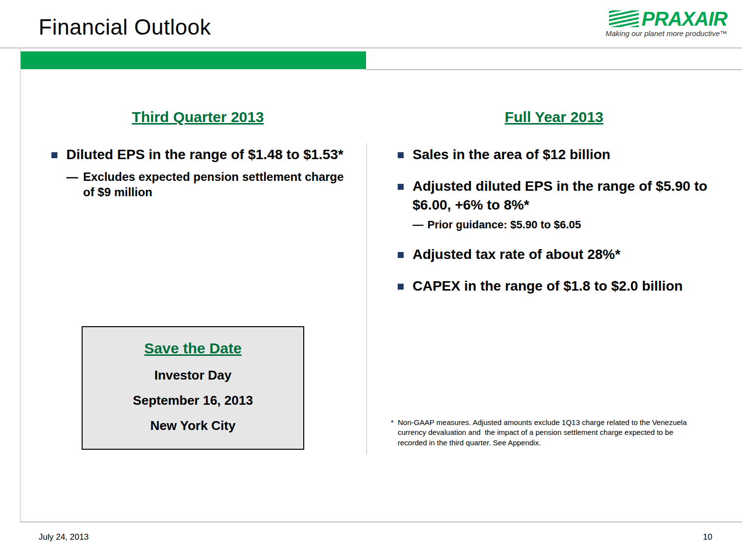Financial Outlook
PRAXAIR
Making our planet more productive™
Third Quarter 2013
Diluted EPS in the range of $1.48 to $1.53*
Excludes expected pension settlement charge of $9 million
Full Year 2013
Sales in the area of $12 billion
Adjusted diluted EPS in the range of $5.90 to $6.00, +6% to 8%*
Prior guidance: $5.90 to $6.05
Adjusted tax rate of about 28%*
CAPEX in the range of $1.8 to $2.0 billion
Save the Date
Investor Day
September 16, 2013
New York City
*
Non-GAAP measures. Adjusted amounts exclude 1Q13 charge related to the Venezuela currency devaluation and the impact of a pension settlement charge expected to be recorded in the third quarter. See Appendix.
July 24, 2013
10